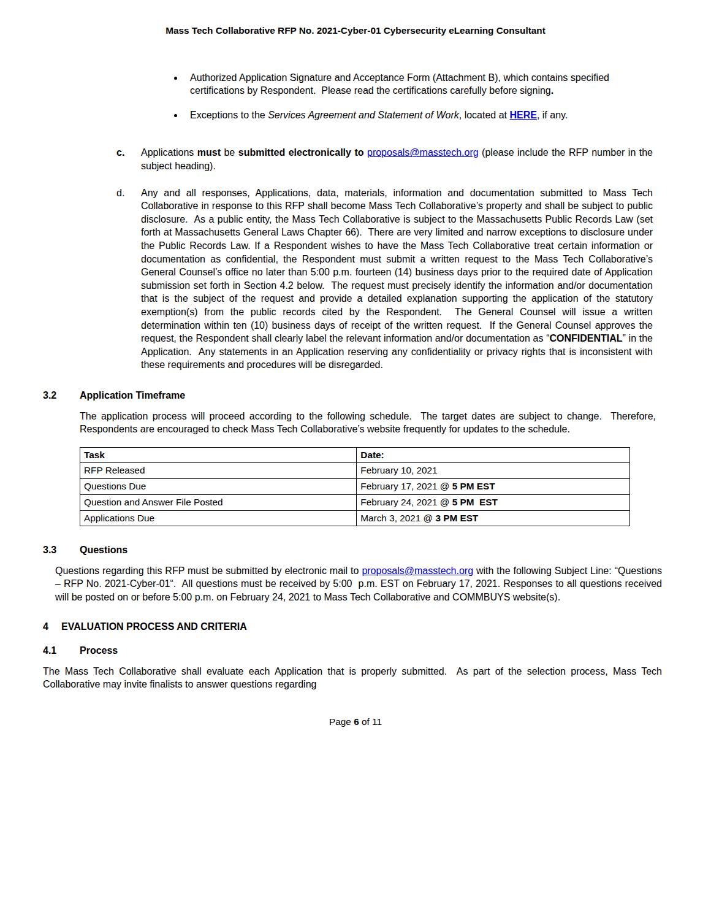Mass Tech Collaborative RFP No. 2021-Cyber-01 Cybersecurity eLearning Consultant
Authorized Application Signature and Acceptance Form (Attachment B), which contains specified certifications by Respondent. Please read the certifications carefully before signing.
Exceptions to the Services Agreement and Statement of Work, located at HERE, if any.
c. Applications must be submitted electronically to proposals@masstech.org (please include the RFP number in the subject heading).
d. Any and all responses, Applications, data, materials, information and documentation submitted to Mass Tech Collaborative in response to this RFP shall become Mass Tech Collaborative’s property and shall be subject to public disclosure. As a public entity, the Mass Tech Collaborative is subject to the Massachusetts Public Records Law (set forth at Massachusetts General Laws Chapter 66). There are very limited and narrow exceptions to disclosure under the Public Records Law. If a Respondent wishes to have the Mass Tech Collaborative treat certain information or documentation as confidential, the Respondent must submit a written request to the Mass Tech Collaborative’s General Counsel’s office no later than 5:00 p.m. fourteen (14) business days prior to the required date of Application submission set forth in Section 4.2 below. The request must precisely identify the information and/or documentation that is the subject of the request and provide a detailed explanation supporting the application of the statutory exemption(s) from the public records cited by the Respondent. The General Counsel will issue a written determination within ten (10) business days of receipt of the written request. If the General Counsel approves the request, the Respondent shall clearly label the relevant information and/or documentation as “CONFIDENTIAL” in the Application. Any statements in an Application reserving any confidentiality or privacy rights that is inconsistent with these requirements and procedures will be disregarded.
3.2 Application Timeframe
The application process will proceed according to the following schedule. The target dates are subject to change. Therefore, Respondents are encouraged to check Mass Tech Collaborative’s website frequently for updates to the schedule.
| Task | Date: |
| --- | --- |
| RFP Released | February 10, 2021 |
| Questions Due | February 17, 2021 @ 5 PM EST |
| Question and Answer File Posted | February 24, 2021 @ 5 PM EST |
| Applications Due | March 3, 2021 @ 3 PM EST |
3.3 Questions
Questions regarding this RFP must be submitted by electronic mail to proposals@masstech.org with the following Subject Line: “Questions – RFP No. 2021-Cyber-01“. All questions must be received by 5:00 p.m. EST on February 17, 2021. Responses to all questions received will be posted on or before 5:00 p.m. on February 24, 2021 to Mass Tech Collaborative and COMMBUYS website(s).
4 EVALUATION PROCESS AND CRITERIA
4.1 Process
The Mass Tech Collaborative shall evaluate each Application that is properly submitted. As part of the selection process, Mass Tech Collaborative may invite finalists to answer questions regarding
Page 6 of 11